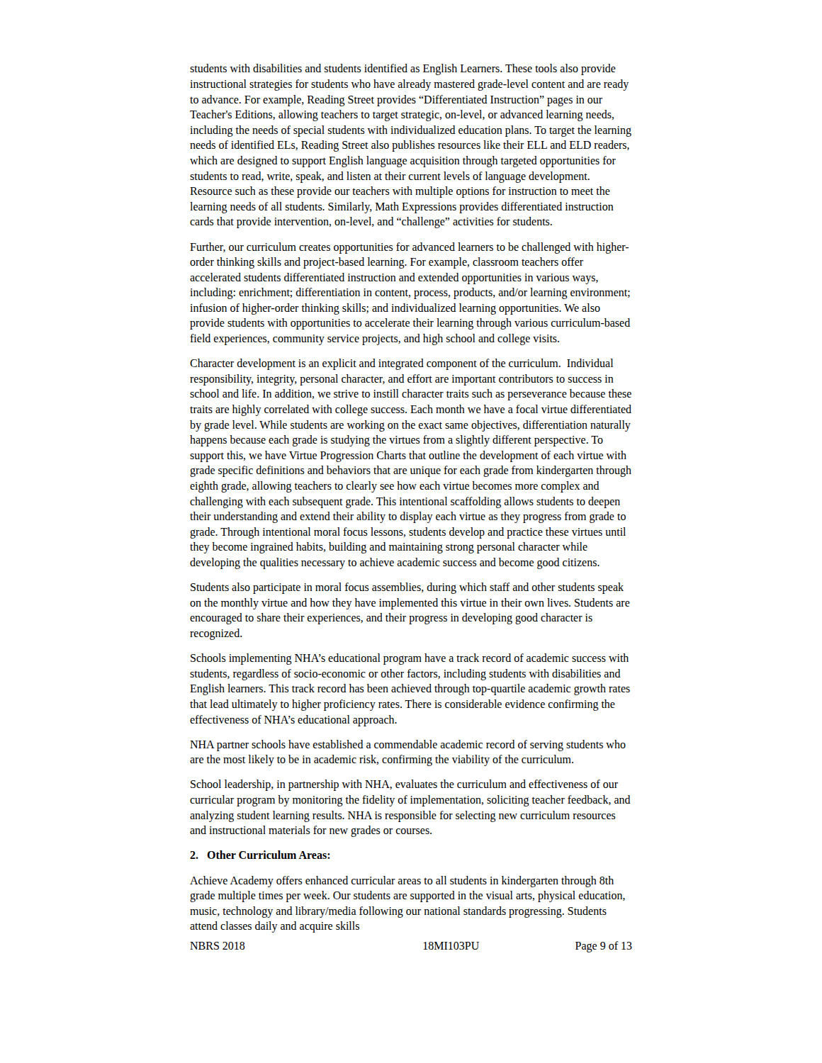students with disabilities and students identified as English Learners. These tools also provide instructional strategies for students who have already mastered grade-level content and are ready to advance. For example, Reading Street provides “Differentiated Instruction” pages in our Teacher's Editions, allowing teachers to target strategic, on-level, or advanced learning needs, including the needs of special students with individualized education plans. To target the learning needs of identified ELs, Reading Street also publishes resources like their ELL and ELD readers, which are designed to support English language acquisition through targeted opportunities for students to read, write, speak, and listen at their current levels of language development. Resource such as these provide our teachers with multiple options for instruction to meet the learning needs of all students. Similarly, Math Expressions provides differentiated instruction cards that provide intervention, on-level, and “challenge” activities for students.
Further, our curriculum creates opportunities for advanced learners to be challenged with higher-order thinking skills and project-based learning. For example, classroom teachers offer accelerated students differentiated instruction and extended opportunities in various ways, including: enrichment; differentiation in content, process, products, and/or learning environment; infusion of higher-order thinking skills; and individualized learning opportunities. We also provide students with opportunities to accelerate their learning through various curriculum-based field experiences, community service projects, and high school and college visits.
Character development is an explicit and integrated component of the curriculum. Individual responsibility, integrity, personal character, and effort are important contributors to success in school and life. In addition, we strive to instill character traits such as perseverance because these traits are highly correlated with college success. Each month we have a focal virtue differentiated by grade level. While students are working on the exact same objectives, differentiation naturally happens because each grade is studying the virtues from a slightly different perspective. To support this, we have Virtue Progression Charts that outline the development of each virtue with grade specific definitions and behaviors that are unique for each grade from kindergarten through eighth grade, allowing teachers to clearly see how each virtue becomes more complex and challenging with each subsequent grade. This intentional scaffolding allows students to deepen their understanding and extend their ability to display each virtue as they progress from grade to grade. Through intentional moral focus lessons, students develop and practice these virtues until they become ingrained habits, building and maintaining strong personal character while developing the qualities necessary to achieve academic success and become good citizens.
Students also participate in moral focus assemblies, during which staff and other students speak on the monthly virtue and how they have implemented this virtue in their own lives. Students are encouraged to share their experiences, and their progress in developing good character is recognized.
Schools implementing NHA’s educational program have a track record of academic success with students, regardless of socio-economic or other factors, including students with disabilities and English learners. This track record has been achieved through top-quartile academic growth rates that lead ultimately to higher proficiency rates. There is considerable evidence confirming the effectiveness of NHA’s educational approach.
NHA partner schools have established a commendable academic record of serving students who are the most likely to be in academic risk, confirming the viability of the curriculum.
School leadership, in partnership with NHA, evaluates the curriculum and effectiveness of our curricular program by monitoring the fidelity of implementation, soliciting teacher feedback, and analyzing student learning results. NHA is responsible for selecting new curriculum resources and instructional materials for new grades or courses.
2. Other Curriculum Areas:
Achieve Academy offers enhanced curricular areas to all students in kindergarten through 8th grade multiple times per week. Our students are supported in the visual arts, physical education, music, technology and library/media following our national standards progressing. Students attend classes daily and acquire skills
NBRS 2018 18MI103PU Page 9 of 13